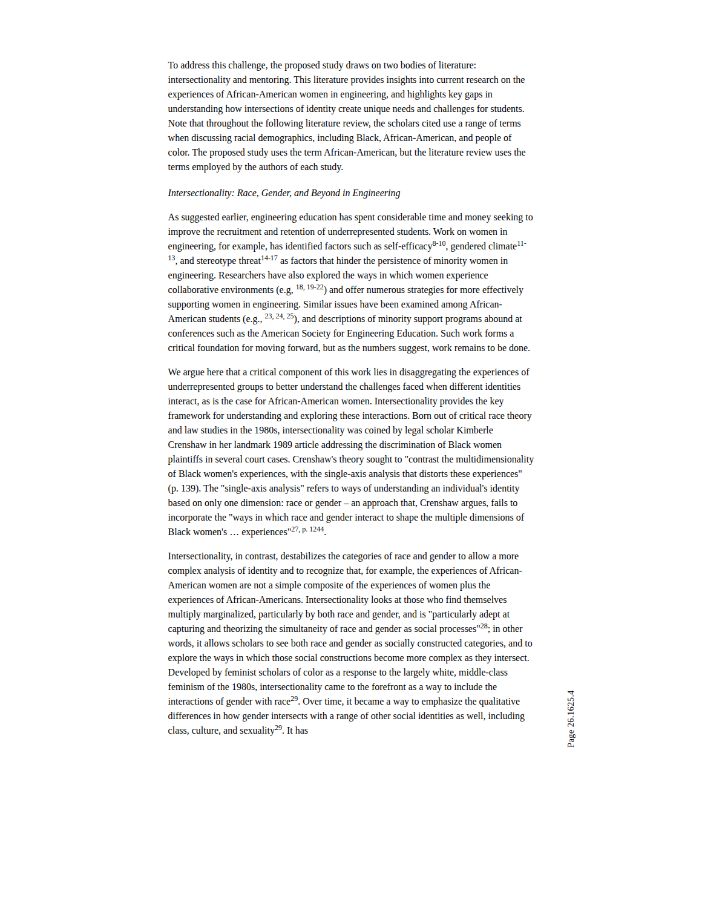To address this challenge, the proposed study draws on two bodies of literature: intersectionality and mentoring. This literature provides insights into current research on the experiences of African-American women in engineering, and highlights key gaps in understanding how intersections of identity create unique needs and challenges for students. Note that throughout the following literature review, the scholars cited use a range of terms when discussing racial demographics, including Black, African-American, and people of color. The proposed study uses the term African-American, but the literature review uses the terms employed by the authors of each study.
Intersectionality: Race, Gender, and Beyond in Engineering
As suggested earlier, engineering education has spent considerable time and money seeking to improve the recruitment and retention of underrepresented students. Work on women in engineering, for example, has identified factors such as self-efficacy8-10, gendered climate11-13, and stereotype threat14-17 as factors that hinder the persistence of minority women in engineering. Researchers have also explored the ways in which women experience collaborative environments (e.g, 18, 19-22) and offer numerous strategies for more effectively supporting women in engineering. Similar issues have been examined among African-American students (e.g., 23, 24, 25), and descriptions of minority support programs abound at conferences such as the American Society for Engineering Education. Such work forms a critical foundation for moving forward, but as the numbers suggest, work remains to be done.
We argue here that a critical component of this work lies in disaggregating the experiences of underrepresented groups to better understand the challenges faced when different identities interact, as is the case for African-American women. Intersectionality provides the key framework for understanding and exploring these interactions. Born out of critical race theory and law studies in the 1980s, intersectionality was coined by legal scholar Kimberle Crenshaw in her landmark 1989 article addressing the discrimination of Black women plaintiffs in several court cases. Crenshaw's theory sought to "contrast the multidimensionality of Black women's experiences, with the single-axis analysis that distorts these experiences" (p. 139). The "single-axis analysis" refers to ways of understanding an individual's identity based on only one dimension: race or gender – an approach that, Crenshaw argues, fails to incorporate the "ways in which race and gender interact to shape the multiple dimensions of Black women's … experiences"27, p. 1244.
Intersectionality, in contrast, destabilizes the categories of race and gender to allow a more complex analysis of identity and to recognize that, for example, the experiences of African-American women are not a simple composite of the experiences of women plus the experiences of African-Americans. Intersectionality looks at those who find themselves multiply marginalized, particularly by both race and gender, and is "particularly adept at capturing and theorizing the simultaneity of race and gender as social processes"28; in other words, it allows scholars to see both race and gender as socially constructed categories, and to explore the ways in which those social constructions become more complex as they intersect. Developed by feminist scholars of color as a response to the largely white, middle-class feminism of the 1980s, intersectionality came to the forefront as a way to include the interactions of gender with race29. Over time, it became a way to emphasize the qualitative differences in how gender intersects with a range of other social identities as well, including class, culture, and sexuality29. It has
Page 26.1625.4